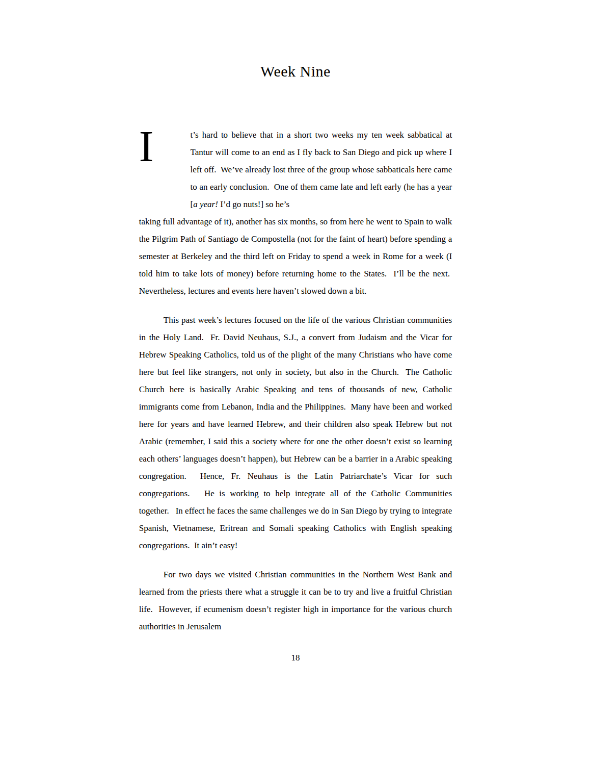Week Nine
It’s hard to believe that in a short two weeks my ten week sabbatical at Tantur will come to an end as I fly back to San Diego and pick up where I left off. We’ve already lost three of the group whose sabbaticals here came to an early conclusion. One of them came late and left early (he has a year [a year! I’d go nuts!] so he’staking full advantage of it), another has six months, so from here he went to Spain to walk the Pilgrim Path of Santiago de Compostella (not for the faint of heart) before spending a semester at Berkeley and the third left on Friday to spend a week in Rome for a week (I told him to take lots of money) before returning home to the States. I’ll be the next. Nevertheless, lectures and events here haven’t slowed down a bit.
This past week’s lectures focused on the life of the various Christian communities in the Holy Land. Fr. David Neuhaus, S.J., a convert from Judaism and the Vicar for Hebrew Speaking Catholics, told us of the plight of the many Christians who have come here but feel like strangers, not only in society, but also in the Church. The Catholic Church here is basically Arabic Speaking and tens of thousands of new, Catholic immigrants come from Lebanon, India and the Philippines. Many have been and worked here for years and have learned Hebrew, and their children also speak Hebrew but not Arabic (remember, I said this a society where for one the other doesn’t exist so learning each others’ languages doesn’t happen), but Hebrew can be a barrier in a Arabic speaking congregation. Hence, Fr. Neuhaus is the Latin Patriarchate’s Vicar for such congregations. He is working to help integrate all of the Catholic Communities together. In effect he faces the same challenges we do in San Diego by trying to integrate Spanish, Vietnamese, Eritrean and Somali speaking Catholics with English speaking congregations. It ain’t easy!
For two days we visited Christian communities in the Northern West Bank and learned from the priests there what a struggle it can be to try and live a fruitful Christian life. However, if ecumenism doesn’t register high in importance for the various church authorities in Jerusalem
18